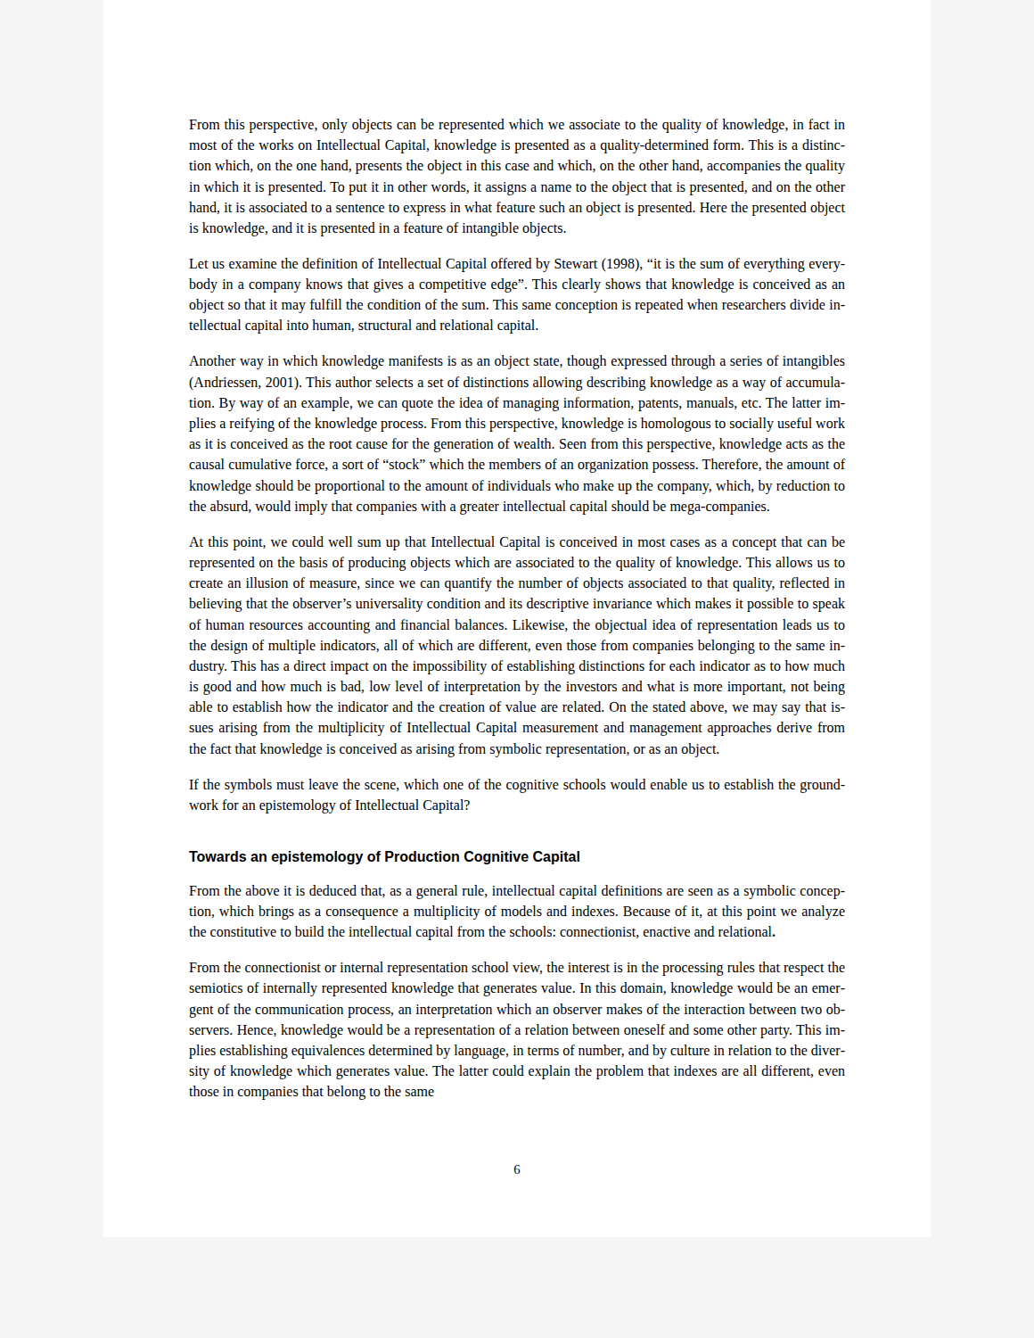From this perspective, only objects can be represented which we associate to the quality of knowledge, in fact in most of the works on Intellectual Capital, knowledge is presented as a quality-determined form. This is a distinction which, on the one hand, presents the object in this case and which, on the other hand, accompanies the quality in which it is presented. To put it in other words, it assigns a name to the object that is presented, and on the other hand, it is associated to a sentence to express in what feature such an object is presented. Here the presented object is knowledge, and it is presented in a feature of intangible objects.
Let us examine the definition of Intellectual Capital offered by Stewart (1998), “it is the sum of everything everybody in a company knows that gives a competitive edge”. This clearly shows that knowledge is conceived as an object so that it may fulfill the condition of the sum. This same conception is repeated when researchers divide intellectual capital into human, structural and relational capital.
Another way in which knowledge manifests is as an object state, though expressed through a series of intangibles (Andriessen, 2001). This author selects a set of distinctions allowing describing knowledge as a way of accumulation. By way of an example, we can quote the idea of managing information, patents, manuals, etc. The latter implies a reifying of the knowledge process. From this perspective, knowledge is homologous to socially useful work as it is conceived as the root cause for the generation of wealth. Seen from this perspective, knowledge acts as the causal cumulative force, a sort of “stock” which the members of an organization possess. Therefore, the amount of knowledge should be proportional to the amount of individuals who make up the company, which, by reduction to the absurd, would imply that companies with a greater intellectual capital should be mega-companies.
At this point, we could well sum up that Intellectual Capital is conceived in most cases as a concept that can be represented on the basis of producing objects which are associated to the quality of knowledge. This allows us to create an illusion of measure, since we can quantify the number of objects associated to that quality, reflected in believing that the observer’s universality condition and its descriptive invariance which makes it possible to speak of human resources accounting and financial balances. Likewise, the objectual idea of representation leads us to the design of multiple indicators, all of which are different, even those from companies belonging to the same industry. This has a direct impact on the impossibility of establishing distinctions for each indicator as to how much is good and how much is bad, low level of interpretation by the investors and what is more important, not being able to establish how the indicator and the creation of value are related. On the stated above, we may say that issues arising from the multiplicity of Intellectual Capital measurement and management approaches derive from the fact that knowledge is conceived as arising from symbolic representation, or as an object.
If the symbols must leave the scene, which one of the cognitive schools would enable us to establish the groundwork for an epistemology of Intellectual Capital?
Towards an epistemology of Production Cognitive Capital
From the above it is deduced that, as a general rule, intellectual capital definitions are seen as a symbolic conception, which brings as a consequence a multiplicity of models and indexes. Because of it, at this point we analyze the constitutive to build the intellectual capital from the schools: connectionist, enactive and relational.
From the connectionist or internal representation school view, the interest is in the processing rules that respect the semiotics of internally represented knowledge that generates value. In this domain, knowledge would be an emergent of the communication process, an interpretation which an observer makes of the interaction between two observers. Hence, knowledge would be a representation of a relation between oneself and some other party. This implies establishing equivalences determined by language, in terms of number, and by culture in relation to the diversity of knowledge which generates value. The latter could explain the problem that indexes are all different, even those in companies that belong to the same
6